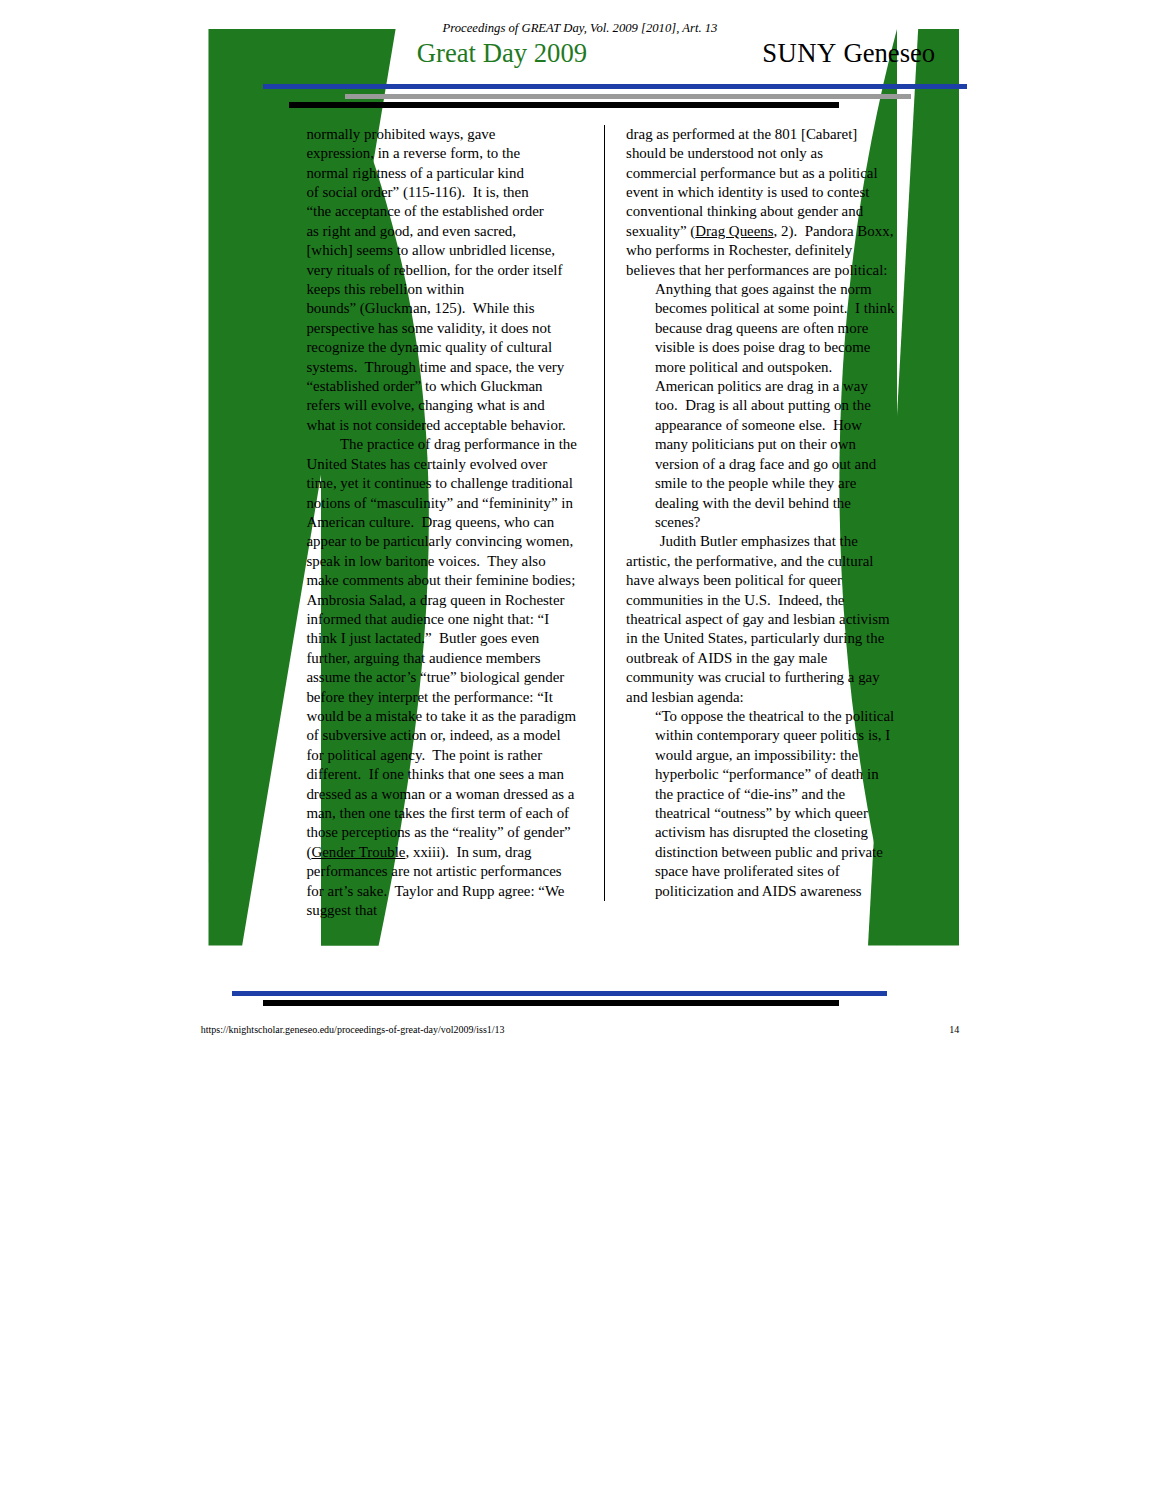Proceedings of GREAT Day, Vol. 2009 [2010], Art. 13
Great Day 2009
SUNY Geneseo
normally prohibited ways, gave
expression, in a reverse form, to the
normal rightness of a particular kind
of social order” (115-116). It is, then
“the acceptance of the established order
as right and good, and even sacred,
[which] seems to allow unbridled license,
very rituals of rebellion, for the order itself
keeps this rebellion within
bounds” (Gluckman, 125). While this perspective has some validity, it does not recognize the dynamic quality of cultural systems. Through time and space, the very “established order” to which Gluckman refers will evolve, changing what is and what is not considered acceptable behavior.
The practice of drag performance in the United States has certainly evolved over time, yet it continues to challenge traditional notions of “masculinity” and “femininity” in American culture. Drag queens, who can appear to be particularly convincing women, speak in low baritone voices. They also make comments about their feminine bodies; Ambrosia Salad, a drag queen in Rochester informed that audience one night that: “I think I just lactated.” Butler goes even further, arguing that audience members assume the actor’s “true” biological gender before they interpret the performance: “It would be a mistake to take it as the paradigm of subversive action or, indeed, as a model for political agency. The point is rather different. If one thinks that one sees a man dressed as a woman or a woman dressed as a man, then one takes the first term of each of those perceptions as the “reality” of gender” (Gender Trouble, xxiii). In sum, drag performances are not artistic performances for art’s sake. Taylor and Rupp agree: “We suggest that
drag as performed at the 801 [Cabaret] should be understood not only as commercial performance but as a political event in which identity is used to contest conventional thinking about gender and sexuality” (Drag Queens, 2). Pandora Boxx, who performs in Rochester, definitely believes that her performances are political:
Anything that goes against the norm becomes political at some point. I think because drag queens are often more visible is does poise drag to become more political and outspoken. American politics are drag in a way too. Drag is all about putting on the appearance of someone else. How many politicians put on their own version of a drag face and go out and smile to the people while they are dealing with the devil behind the scenes?
Judith Butler emphasizes that the artistic, the performative, and the cultural have always been political for queer communities in the U.S. Indeed, the theatrical aspect of gay and lesbian activism in the United States, particularly during the outbreak of AIDS in the gay male community was crucial to furthering a gay and lesbian agenda:
“To oppose the theatrical to the political within contemporary queer politics is, I would argue, an impossibility: the hyperbolic “performance” of death in the practice of “die-ins” and the theatrical “outness” by which queer activism has disrupted the closeting distinction between public and private space have proliferated sites of politicization and AIDS awareness
184
https://knightscholar.geneseo.edu/proceedings-of-great-day/vol2009/iss1/13 14